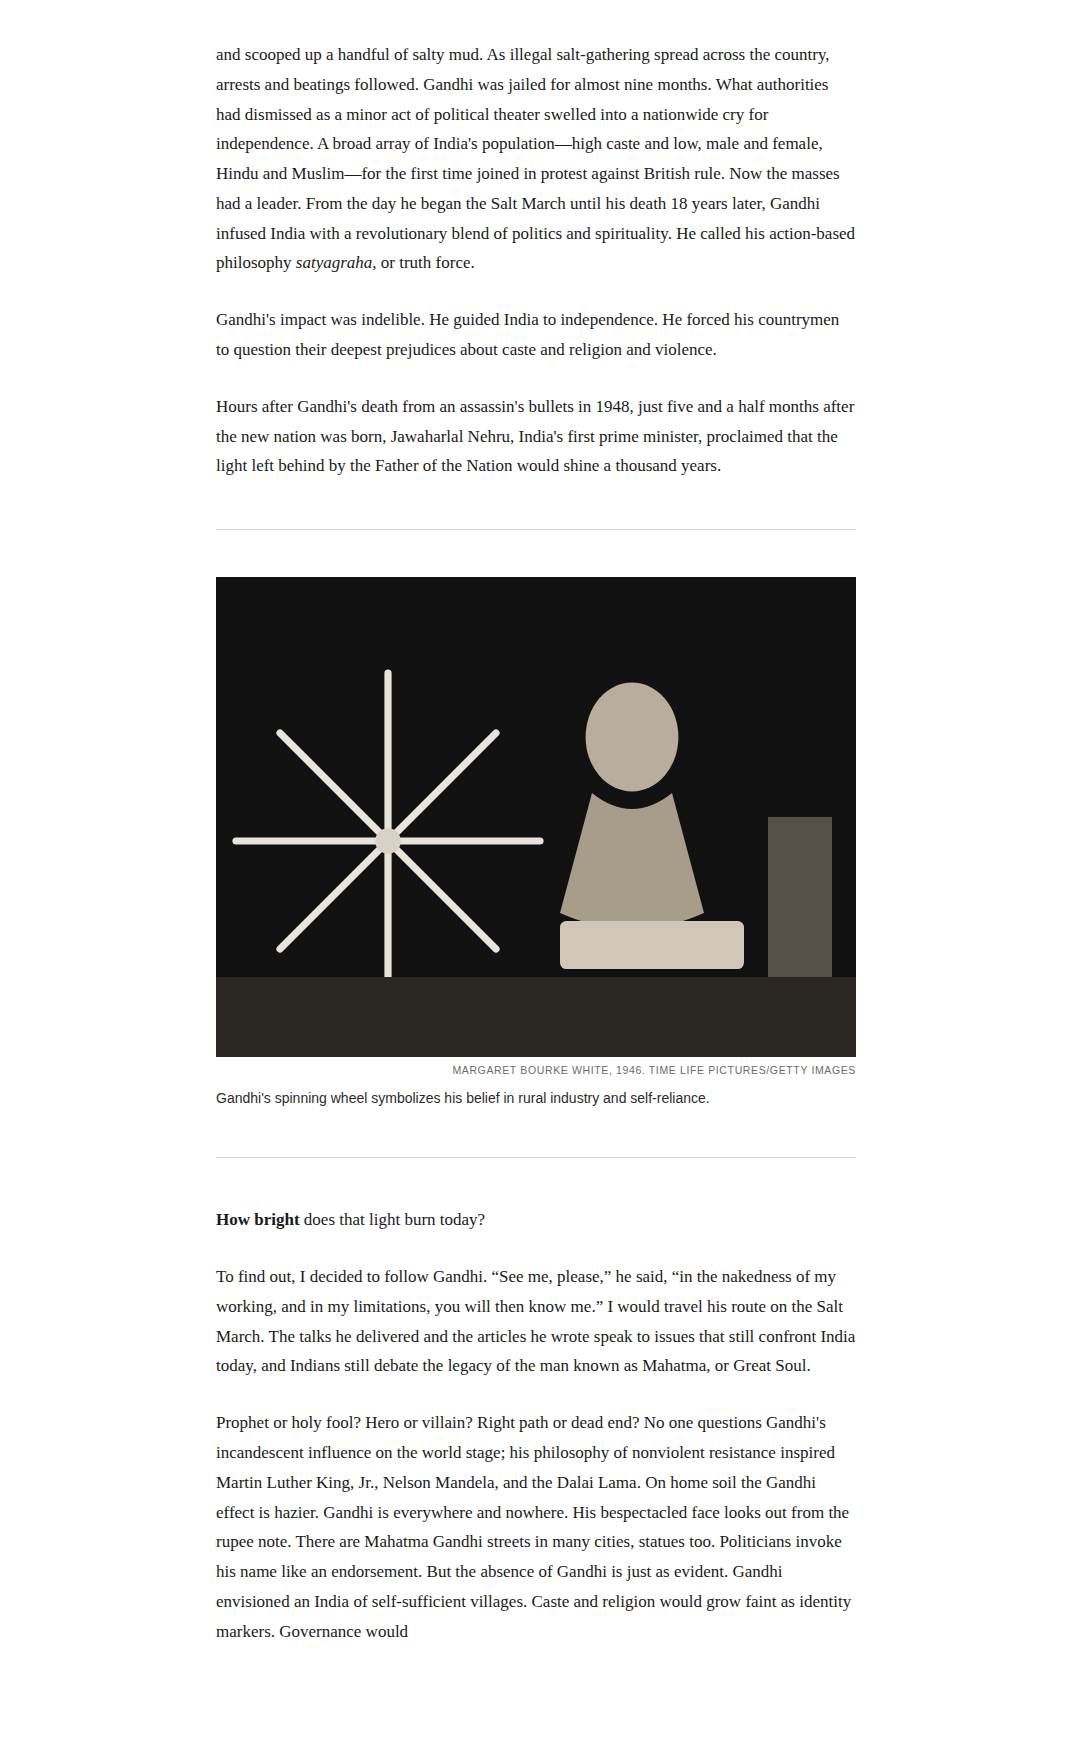and scooped up a handful of salty mud. As illegal salt-gathering spread across the country, arrests and beatings followed. Gandhi was jailed for almost nine months. What authorities had dismissed as a minor act of political theater swelled into a nationwide cry for independence. A broad array of India's population—high caste and low, male and female, Hindu and Muslim—for the first time joined in protest against British rule. Now the masses had a leader. From the day he began the Salt March until his death 18 years later, Gandhi infused India with a revolutionary blend of politics and spirituality. He called his action-based philosophy satyagraha, or truth force.
Gandhi's impact was indelible. He guided India to independence. He forced his countrymen to question their deepest prejudices about caste and religion and violence.
Hours after Gandhi's death from an assassin's bullets in 1948, just five and a half months after the new nation was born, Jawaharlal Nehru, India's first prime minister, proclaimed that the light left behind by the Father of the Nation would shine a thousand years.
Margaret Bourke White, 1946. Time Life Pictures/Getty Images
Gandhi's spinning wheel symbolizes his belief in rural industry and self-reliance.
How bright does that light burn today?
To find out, I decided to follow Gandhi. “See me, please,” he said, “in the nakedness of my working, and in my limitations, you will then know me.” I would travel his route on the Salt March. The talks he delivered and the articles he wrote speak to issues that still confront India today, and Indians still debate the legacy of the man known as Mahatma, or Great Soul.
Prophet or holy fool? Hero or villain? Right path or dead end? No one questions Gandhi's incandescent influence on the world stage; his philosophy of nonviolent resistance inspired Martin Luther King, Jr., Nelson Mandela, and the Dalai Lama. On home soil the Gandhi effect is hazier. Gandhi is everywhere and nowhere. His bespectacled face looks out from the rupee note. There are Mahatma Gandhi streets in many cities, statues too. Politicians invoke his name like an endorsement. But the absence of Gandhi is just as evident. Gandhi envisioned an India of self-sufficient villages. Caste and religion would grow faint as identity markers. Governance would